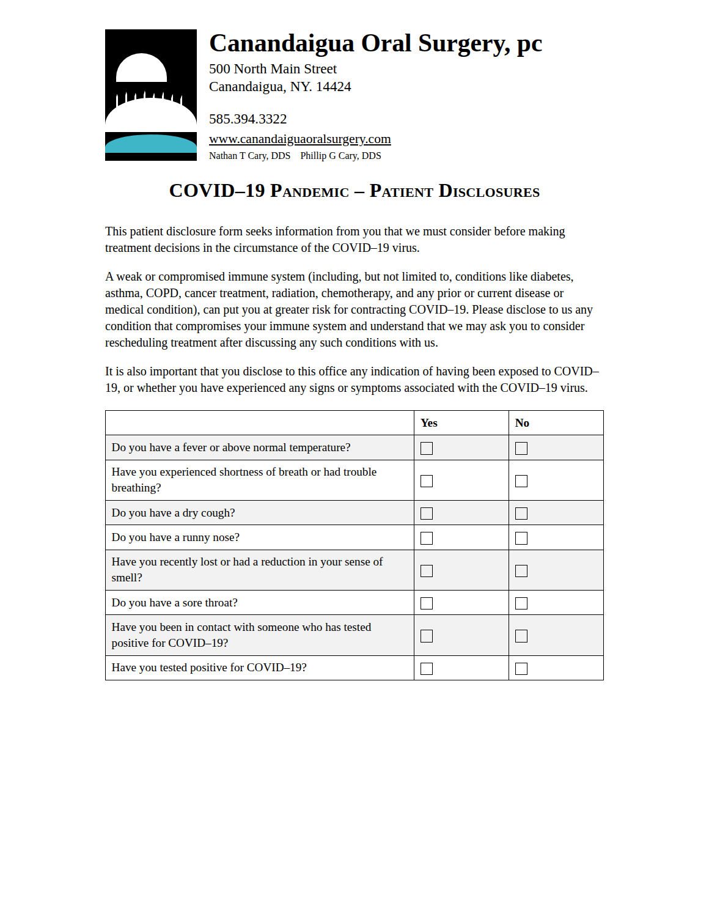Canandaigua Oral Surgery, pc
500 North Main Street
Canandaigua, NY. 14424
585.394.3322
www.canandaiguaoralsurgery.com
Nathan T Cary, DDS Phillip G Cary, DDS
COVID–19 Pandemic – Patient Disclosures
This patient disclosure form seeks information from you that we must consider before making treatment decisions in the circumstance of the COVID–19 virus.
A weak or compromised immune system (including, but not limited to, conditions like diabetes, asthma, COPD, cancer treatment, radiation, chemotherapy, and any prior or current disease or medical condition), can put you at greater risk for contracting COVID–19. Please disclose to us any condition that compromises your immune system and understand that we may ask you to consider rescheduling treatment after discussing any such conditions with us.
It is also important that you disclose to this office any indication of having been exposed to COVID–19, or whether you have experienced any signs or symptoms associated with the COVID–19 virus.
| | Yes | No |
| --- | --- | --- |
| Do you have a fever or above normal temperature? | | |
| Have you experienced shortness of breath or had trouble breathing? | | |
| Do you have a dry cough? | | |
| Do you have a runny nose? | | |
| Have you recently lost or had a reduction in your sense of smell? | | |
| Do you have a sore throat? | | |
| Have you been in contact with someone who has tested positive for COVID–19? | | |
| Have you tested positive for COVID–19? | | |